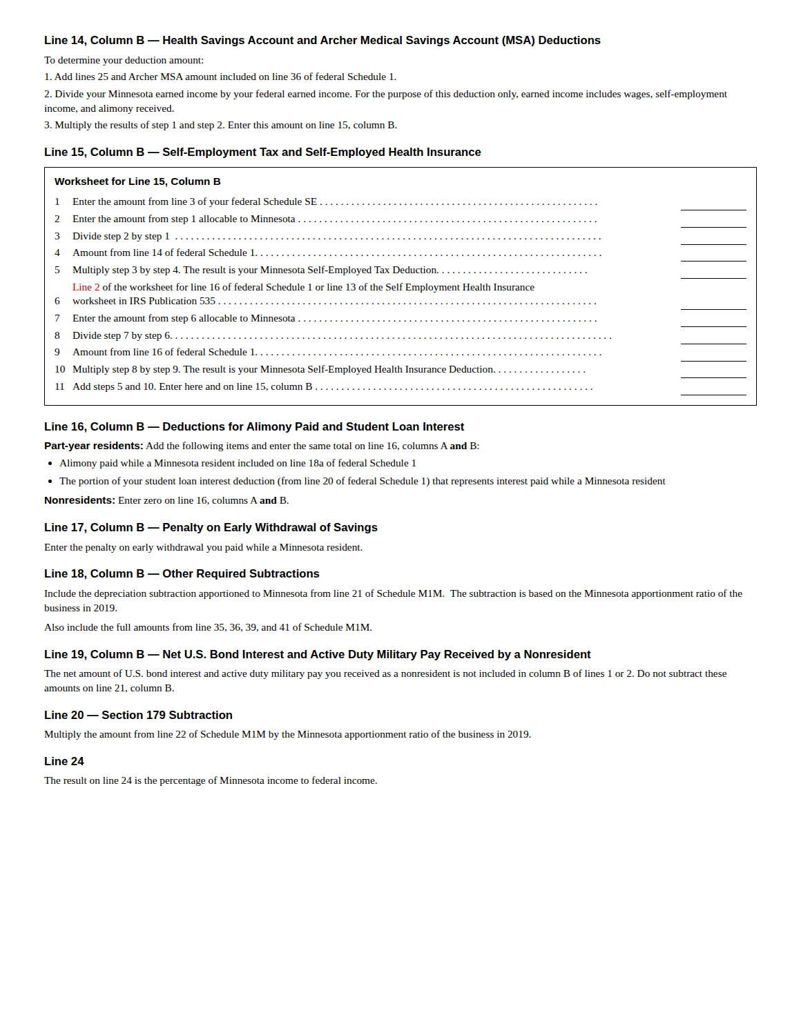Line 14, Column B — Health Savings Account and Archer Medical Savings Account (MSA) Deductions
To determine your deduction amount:
1. Add lines 25 and Archer MSA amount included on line 36 of federal Schedule 1.
2. Divide your Minnesota earned income by your federal earned income. For the purpose of this deduction only, earned income includes wages, self-employment income, and alimony received.
3. Multiply the results of step 1 and step 2. Enter this amount on line 15, column B.
Line 15, Column B — Self-Employment Tax and Self-Employed Health Insurance
Worksheet for Line 15, Column B
| 1 | Enter the amount from line 3 of your federal Schedule SE . . . . . . . . . . . . . . . . . . . . . . . . . . . . . . . . . . . . . . . . . . . . . . . . . . . . . | |
| 2 | Enter the amount from step 1 allocable to Minnesota . . . . . . . . . . . . . . . . . . . . . . . . . . . . . . . . . . . . . . . . . . . . . . . . . . . . . . . . . | |
| 3 | Divide step 2 by step 1 . . . . . . . . . . . . . . . . . . . . . . . . . . . . . . . . . . . . . . . . . . . . . . . . . . . . . . . . . . . . . . . . . . . . . . . . . . . . . . . . . | |
| 4 | Amount from line 14 of federal Schedule 1. . . . . . . . . . . . . . . . . . . . . . . . . . . . . . . . . . . . . . . . . . . . . . . . . . . . . . . . . . . . . . . . . . | |
| 5 | Multiply step 3 by step 4. The result is your Minnesota Self-Employed Tax Deduction. . . . . . . . . . . . . . . . . . . . . . . . . . . . . | |
| 6 | Line 2 of the worksheet for line 16 of federal Schedule 1 or line 13 of the Self Employment Health Insurance worksheet in IRS Publication 535 . . . . . . . . . . . . . . . . . . . . . . . . . . . . . . . . . . . . . . . . . . . . . . . . . . . . . . . . . . . . . . . . . . . . . . . . | |
| 7 | Enter the amount from step 6 allocable to Minnesota . . . . . . . . . . . . . . . . . . . . . . . . . . . . . . . . . . . . . . . . . . . . . . . . . . . . . . . . . | |
| 8 | Divide step 7 by step 6. . . . . . . . . . . . . . . . . . . . . . . . . . . . . . . . . . . . . . . . . . . . . . . . . . . . . . . . . . . . . . . . . . . . . . . . . . . . . . . . . . . . | |
| 9 | Amount from line 16 of federal Schedule 1. . . . . . . . . . . . . . . . . . . . . . . . . . . . . . . . . . . . . . . . . . . . . . . . . . . . . . . . . . . . . . . . . . | |
| 10 | Multiply step 8 by step 9. The result is your Minnesota Self-Employed Health Insurance Deduction. . . . . . . . . . . . . . . . . . | |
| 11 | Add steps 5 and 10. Enter here and on line 15, column B . . . . . . . . . . . . . . . . . . . . . . . . . . . . . . . . . . . . . . . . . . . . . . . . . . . . . | |
Line 16, Column B — Deductions for Alimony Paid and Student Loan Interest
Part-year residents: Add the following items and enter the same total on line 16, columns A and B:
Alimony paid while a Minnesota resident included on line 18a of federal Schedule 1
The portion of your student loan interest deduction (from line 20 of federal Schedule 1) that represents interest paid while a Minnesota resident
Nonresidents: Enter zero on line 16, columns A and B.
Line 17, Column B — Penalty on Early Withdrawal of Savings
Enter the penalty on early withdrawal you paid while a Minnesota resident.
Line 18, Column B — Other Required Subtractions
Include the depreciation subtraction apportioned to Minnesota from line 21 of Schedule M1M. The subtraction is based on the Minnesota apportionment ratio of the business in 2019.
Also include the full amounts from line 35, 36, 39, and 41 of Schedule M1M.
Line 19, Column B — Net U.S. Bond Interest and Active Duty Military Pay Received by a Nonresident
The net amount of U.S. bond interest and active duty military pay you received as a nonresident is not included in column B of lines 1 or 2. Do not subtract these amounts on line 21, column B.
Line 20 — Section 179 Subtraction
Multiply the amount from line 22 of Schedule M1M by the Minnesota apportionment ratio of the business in 2019.
Line 24
The result on line 24 is the percentage of Minnesota income to federal income.